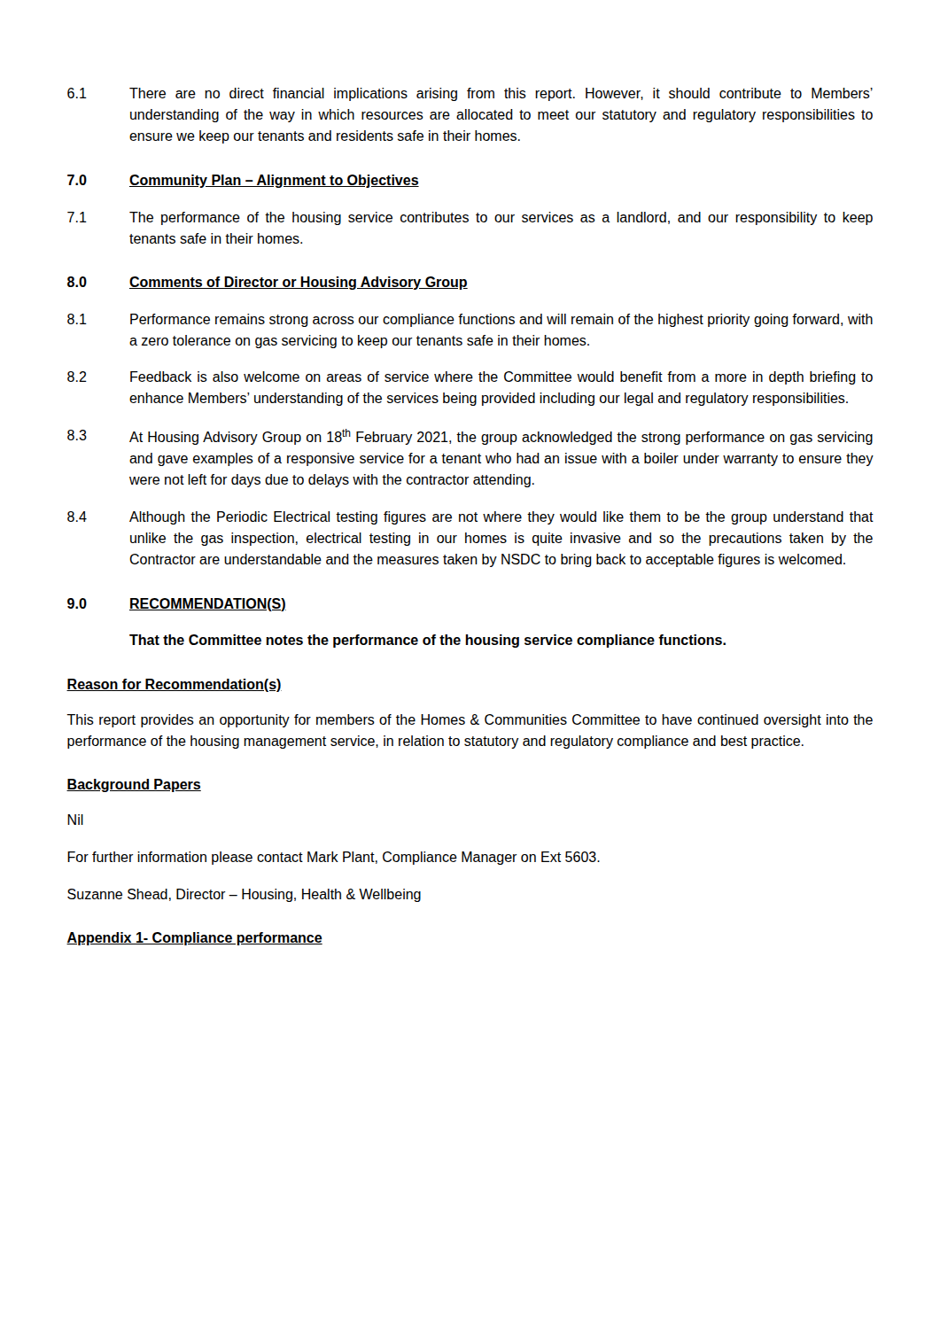6.1 There are no direct financial implications arising from this report. However, it should contribute to Members’ understanding of the way in which resources are allocated to meet our statutory and regulatory responsibilities to ensure we keep our tenants and residents safe in their homes.
7.0 Community Plan – Alignment to Objectives
7.1 The performance of the housing service contributes to our services as a landlord, and our responsibility to keep tenants safe in their homes.
8.0 Comments of Director or Housing Advisory Group
8.1 Performance remains strong across our compliance functions and will remain of the highest priority going forward, with a zero tolerance on gas servicing to keep our tenants safe in their homes.
8.2 Feedback is also welcome on areas of service where the Committee would benefit from a more in depth briefing to enhance Members’ understanding of the services being provided including our legal and regulatory responsibilities.
8.3 At Housing Advisory Group on 18th February 2021, the group acknowledged the strong performance on gas servicing and gave examples of a responsive service for a tenant who had an issue with a boiler under warranty to ensure they were not left for days due to delays with the contractor attending.
8.4 Although the Periodic Electrical testing figures are not where they would like them to be the group understand that unlike the gas inspection, electrical testing in our homes is quite invasive and so the precautions taken by the Contractor are understandable and the measures taken by NSDC to bring back to acceptable figures is welcomed.
9.0 RECOMMENDATION(S)
That the Committee notes the performance of the housing service compliance functions.
Reason for Recommendation(s)
This report provides an opportunity for members of the Homes & Communities Committee to have continued oversight into the performance of the housing management service, in relation to statutory and regulatory compliance and best practice.
Background Papers
Nil
For further information please contact Mark Plant, Compliance Manager on Ext 5603.
Suzanne Shead, Director – Housing, Health & Wellbeing
Appendix 1- Compliance performance